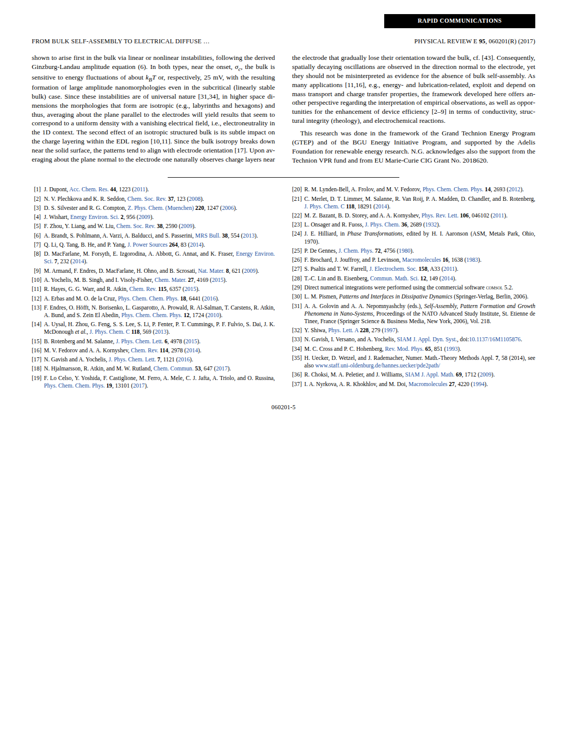RAPID COMMUNICATIONS
FROM BULK SELF-ASSEMBLY TO ELECTRICAL DIFFUSE …
PHYSICAL REVIEW E 95, 060201(R) (2017)
shown to arise first in the bulk via linear or nonlinear instabilities, following the derived Ginzburg-Landau amplitude equation (6). In both types, near the onset, σc, the bulk is sensitive to energy fluctuations of about kBT or, respectively, 25 mV, with the resulting formation of large amplitude nanomorphologies even in the subcritical (linearly stable bulk) case. Since these instabilities are of universal nature [31,34], in higher space dimensions the morphologies that form are isotropic (e.g., labyrinths and hexagons) and thus, averaging about the plane parallel to the electrodes will yield results that seem to correspond to a uniform density with a vanishing electrical field, i.e., electroneutrality in the 1D context. The second effect of an isotropic structured bulk is its subtle impact on the charge layering within the EDL region [10,11]. Since the bulk isotropy breaks down near the solid surface, the patterns tend to align with electrode orientation [17]. Upon averaging about the plane normal to the electrode one naturally observes charge layers near the electrode that gradually lose their orientation toward the bulk, cf. [43]. Consequently, spatially decaying oscillations are observed in the direction normal to the electrode, yet they should not be misinterpreted as evidence for the absence of bulk self-assembly. As many applications [11,16], e.g., energy- and lubrication-related, exploit and depend on mass transport and charge transfer properties, the framework developed here offers another perspective regarding the interpretation of empirical observations, as well as opportunities for the enhancement of device efficiency [2–9] in terms of conductivity, structural integrity (rheology), and electrochemical reactions.
This research was done in the framework of the Grand Technion Energy Program (GTEP) and of the BGU Energy Initiative Program, and supported by the Adelis Foundation for renewable energy research. N.G. acknowledges also the support from the Technion VPR fund and from EU Marie-Curie CIG Grant No. 2018620.
[1] J. Dupont, Acc. Chem. Res. 44, 1223 (2011).
[2] N. V. Plechkova and K. R. Seddon, Chem. Soc. Rev. 37, 123 (2008).
[3] D. S. Silvester and R. G. Compton, Z. Phys. Chem. (Muenchen) 220, 1247 (2006).
[4] J. Wishart, Energy Environ. Sci. 2, 956 (2009).
[5] F. Zhou, Y. Liang, and W. Liu, Chem. Soc. Rev. 38, 2590 (2009).
[6] A. Brandt, S. Pohlmann, A. Varzi, A. Balducci, and S. Passerini, MRS Bull. 38, 554 (2013).
[7] Q. Li, Q. Tang, B. He, and P. Yang, J. Power Sources 264, 83 (2014).
[8] D. MacFarlane, M. Forsyth, E. Izgorodina, A. Abbott, G. Annat, and K. Fraser, Energy Environ. Sci. 7, 232 (2014).
[9] M. Armand, F. Endres, D. MacFarlane, H. Ohno, and B. Scrosati, Nat. Mater. 8, 621 (2009).
[10] A. Yochelis, M. B. Singh, and I. Visoly-Fisher, Chem. Mater. 27, 4169 (2015).
[11] R. Hayes, G. G. Warr, and R. Atkin, Chem. Rev. 115, 6357 (2015).
[12] A. Erbas and M. O. de la Cruz, Phys. Chem. Chem. Phys. 18, 6441 (2016).
[13] F. Endres, O. Höfft, N. Borisenko, L. Gasparotto, A. Prowald, R. Al-Salman, T. Carstens, R. Atkin, A. Bund, and S. Zein El Abedin, Phys. Chem. Chem. Phys. 12, 1724 (2010).
[14] A. Uysal, H. Zhou, G. Feng, S. S. Lee, S. Li, P. Fenter, P. T. Cummings, P. F. Fulvio, S. Dai, J. K. McDonough et al., J. Phys. Chem. C 118, 569 (2013).
[15] B. Rotenberg and M. Salanne, J. Phys. Chem. Lett. 6, 4978 (2015).
[16] M. V. Fedorov and A. A. Kornyshev, Chem. Rev. 114, 2978 (2014).
[17] N. Gavish and A. Yochelis, J. Phys. Chem. Lett. 7, 1121 (2016).
[18] N. Hjalmarsson, R. Atkin, and M. W. Rutland, Chem. Commun. 53, 647 (2017).
[19] F. Lo Celso, Y. Yoshida, F. Castiglione, M. Ferro, A. Mele, C. J. Jafta, A. Triolo, and O. Russina, Phys. Chem. Chem. Phys. 19, 13101 (2017).
[20] R. M. Lynden-Bell, A. Frolov, and M. V. Fedorov, Phys. Chem. Chem. Phys. 14, 2693 (2012).
[21] C. Merlet, D. T. Limmer, M. Salanne, R. Van Roij, P. A. Madden, D. Chandler, and B. Rotenberg, J. Phys. Chem. C 118, 18291 (2014).
[22] M. Z. Bazant, B. D. Storey, and A. A. Kornyshev, Phys. Rev. Lett. 106, 046102 (2011).
[23] L. Onsager and R. Fuoss, J. Phys. Chem. 36, 2689 (1932).
[24] J. E. Hilliard, in Phase Transformations, edited by H. I. Aaronson (ASM, Metals Park, Ohio, 1970).
[25] P. De Gennes, J. Chem. Phys. 72, 4756 (1980).
[26] F. Brochard, J. Jouffroy, and P. Levinson, Macromolecules 16, 1638 (1983).
[27] S. Psaltis and T. W. Farrell, J. Electrochem. Soc. 158, A33 (2011).
[28] T.-C. Lin and B. Eisenberg, Commun. Math. Sci. 12, 149 (2014).
[29] Direct numerical integrations were performed using the commercial software comsol 5.2.
[30] L. M. Pismen, Patterns and Interfaces in Dissipative Dynamics (Springer-Verlag, Berlin, 2006).
[31] A. A. Golovin and A. A. Nepomnyashchy (eds.), Self-Assembly, Pattern Formation and Growth Phenomena in Nano-Systems, Proceedings of the NATO Advanced Study Institute, St. Etienne de Tinee, France (Springer Science & Business Media, New York, 2006), Vol. 218.
[32] Y. Shiwa, Phys. Lett. A 228, 279 (1997).
[33] N. Gavish, I. Versano, and A. Yochelis, SIAM J. Appl. Dyn. Syst., doi:10.1137/16M1105876.
[34] M. C. Cross and P. C. Hohenberg, Rev. Mod. Phys. 65, 851 (1993).
[35] H. Uecker, D. Wetzel, and J. Rademacher, Numer. Math.-Theory Methods Appl. 7, 58 (2014), see also www.staff.uni-oldenburg.de/hannes.uecker/pde2path/
[36] R. Choksi, M. A. Peletier, and J. Williams, SIAM J. Appl. Math. 69, 1712 (2009).
[37] I. A. Nyrkova, A. R. Khokhlov, and M. Doi, Macromolecules 27, 4220 (1994).
060201-5